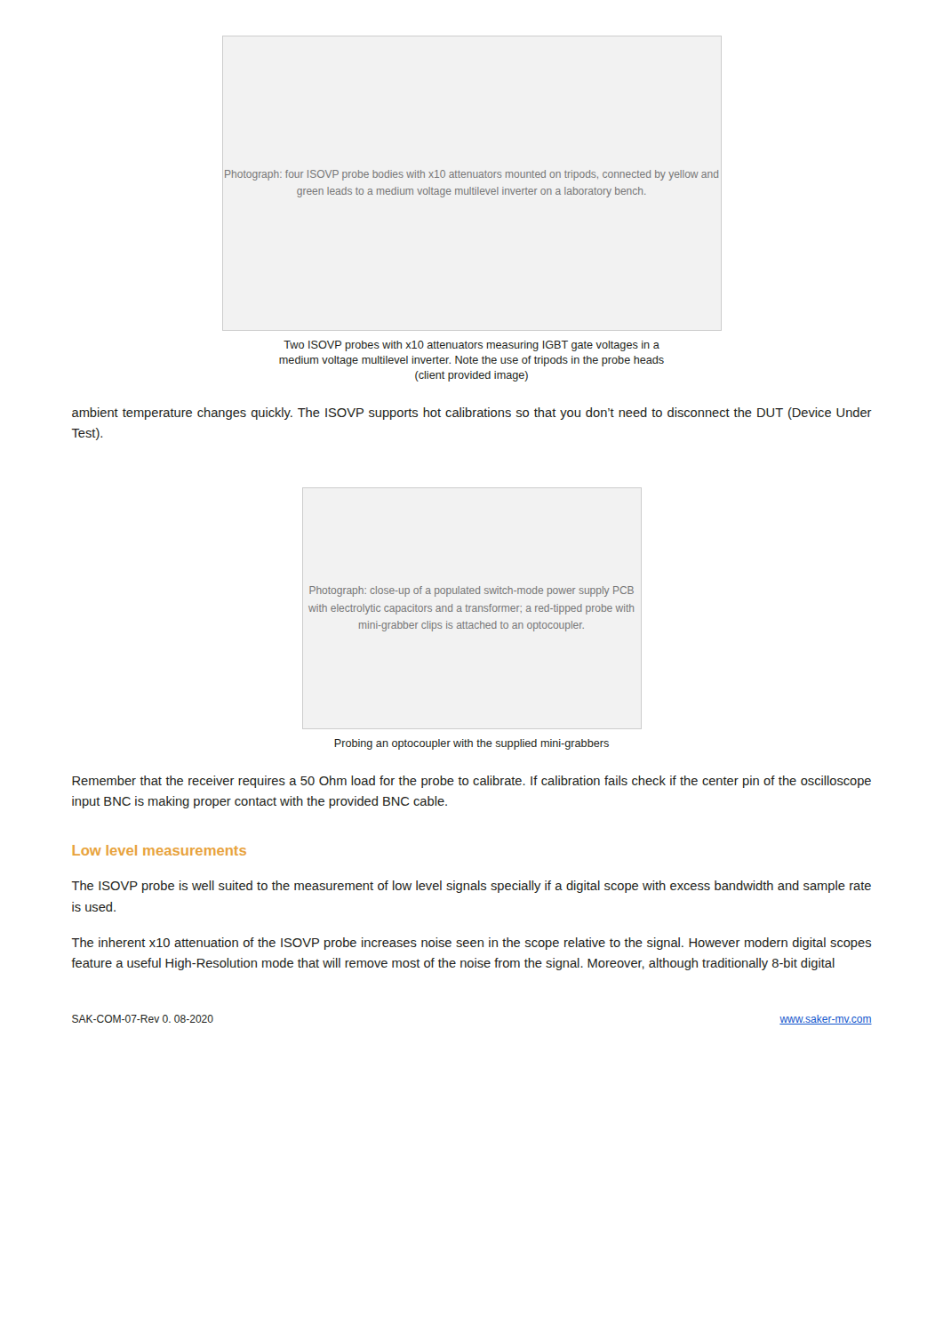Photograph: four ISOVP probe bodies with x10 attenuators mounted on tripods, connected by yellow and green leads to a medium voltage multilevel inverter on a laboratory bench.
Two ISOVP probes with x10 attenuators measuring IGBT gate voltages in a
medium voltage multilevel inverter. Note the use of tripods in the probe heads
(client provided image)
ambient temperature changes quickly. The ISOVP supports hot calibrations so that you don’t need to disconnect the DUT (Device Under Test).
Photograph: close-up of a populated switch-mode power supply PCB with electrolytic capacitors and a transformer; a red-tipped probe with mini-grabber clips is attached to an optocoupler.
Probing an optocoupler with the supplied mini-grabbers
Remember that the receiver requires a 50 Ohm load for the probe to calibrate. If calibration fails check if the center pin of the oscilloscope input BNC is making proper contact with the provided BNC cable.
Low level measurements
The ISOVP probe is well suited to the measurement of low level signals specially if a digital scope with excess bandwidth and sample rate is used.
The inherent x10 attenuation of the ISOVP probe increases noise seen in the scope relative to the signal. However modern digital scopes feature a useful High-Resolution mode that will remove most of the noise from the signal. Moreover, although traditionally 8-bit digital
SAK-COM-07-Rev 0. 08-2020 www.saker-mv.com